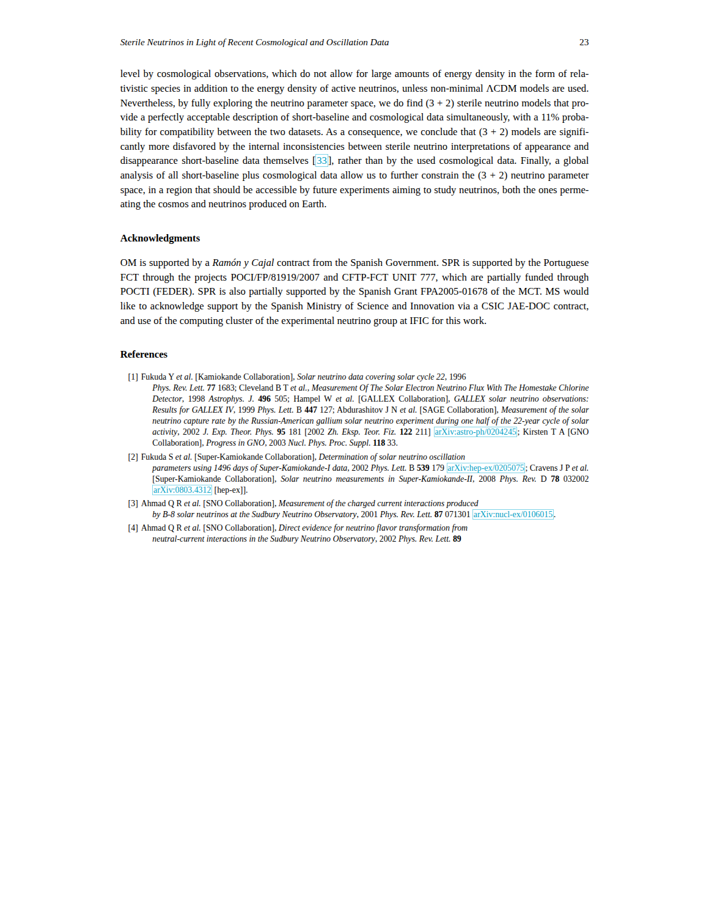Sterile Neutrinos in Light of Recent Cosmological and Oscillation Data 23
level by cosmological observations, which do not allow for large amounts of energy density in the form of relativistic species in addition to the energy density of active neutrinos, unless non-minimal ΛCDM models are used. Nevertheless, by fully exploring the neutrino parameter space, we do find (3 + 2) sterile neutrino models that provide a perfectly acceptable description of short-baseline and cosmological data simultaneously, with a 11% probability for compatibility between the two datasets. As a consequence, we conclude that (3 + 2) models are significantly more disfavored by the internal inconsistencies between sterile neutrino interpretations of appearance and disappearance short-baseline data themselves [33], rather than by the used cosmological data. Finally, a global analysis of all short-baseline plus cosmological data allow us to further constrain the (3 + 2) neutrino parameter space, in a region that should be accessible by future experiments aiming to study neutrinos, both the ones permeating the cosmos and neutrinos produced on Earth.
Acknowledgments
OM is supported by a Ramón y Cajal contract from the Spanish Government. SPR is supported by the Portuguese FCT through the projects POCI/FP/81919/2007 and CFTP-FCT UNIT 777, which are partially funded through POCTI (FEDER). SPR is also partially supported by the Spanish Grant FPA2005-01678 of the MCT. MS would like to acknowledge support by the Spanish Ministry of Science and Innovation via a CSIC JAE-DOC contract, and use of the computing cluster of the experimental neutrino group at IFIC for this work.
References
[1] Fukuda Y et al. [Kamiokande Collaboration], Solar neutrino data covering solar cycle 22, 1996 Phys. Rev. Lett. 77 1683; Cleveland B T et al., Measurement Of The Solar Electron Neutrino Flux With The Homestake Chlorine Detector, 1998 Astrophys. J. 496 505; Hampel W et al. [GALLEX Collaboration], GALLEX solar neutrino observations: Results for GALLEX IV, 1999 Phys. Lett. B 447 127; Abdurashitov J N et al. [SAGE Collaboration], Measurement of the solar neutrino capture rate by the Russian-American gallium solar neutrino experiment during one half of the 22-year cycle of solar activity, 2002 J. Exp. Theor. Phys. 95 181 [2002 Zh. Eksp. Teor. Fiz. 122 211] arXiv:astro-ph/0204245; Kirsten T A [GNO Collaboration], Progress in GNO, 2003 Nucl. Phys. Proc. Suppl. 118 33.
[2] Fukuda S et al. [Super-Kamiokande Collaboration], Determination of solar neutrino oscillation parameters using 1496 days of Super-Kamiokande-I data, 2002 Phys. Lett. B 539 179 arXiv:hep-ex/0205075; Cravens J P et al. [Super-Kamiokande Collaboration], Solar neutrino measurements in Super-Kamiokande-II, 2008 Phys. Rev. D 78 032002 arXiv:0803.4312 [hep-ex]].
[3] Ahmad Q R et al. [SNO Collaboration], Measurement of the charged current interactions produced by B-8 solar neutrinos at the Sudbury Neutrino Observatory, 2001 Phys. Rev. Lett. 87 071301 arXiv:nucl-ex/0106015.
[4] Ahmad Q R et al. [SNO Collaboration], Direct evidence for neutrino flavor transformation from neutral-current interactions in the Sudbury Neutrino Observatory, 2002 Phys. Rev. Lett. 89